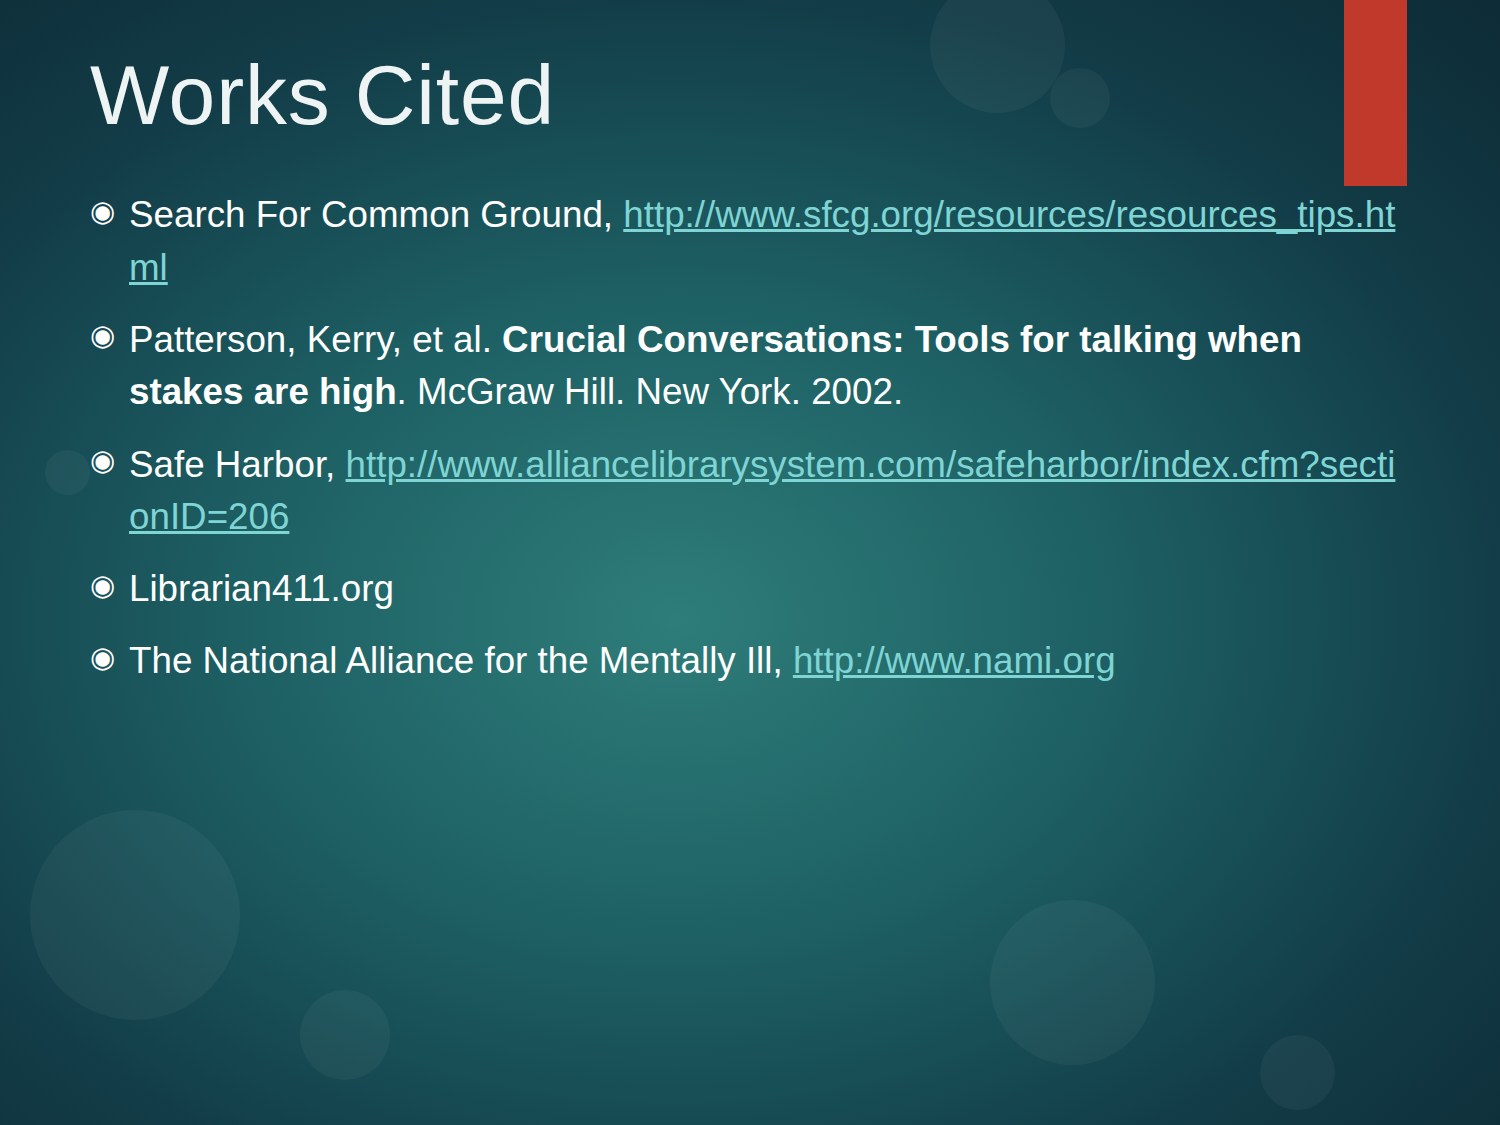Works Cited
Search For Common Ground, http://www.sfcg.org/resources/resources_tips.html
Patterson, Kerry, et al. Crucial Conversations: Tools for talking when stakes are high. McGraw Hill. New York. 2002.
Safe Harbor, http://www.alliancelibrarysystem.com/safeharbor/index.cfm?sectionID=206
Librarian411.org
The National Alliance for the Mentally Ill, http://www.nami.org